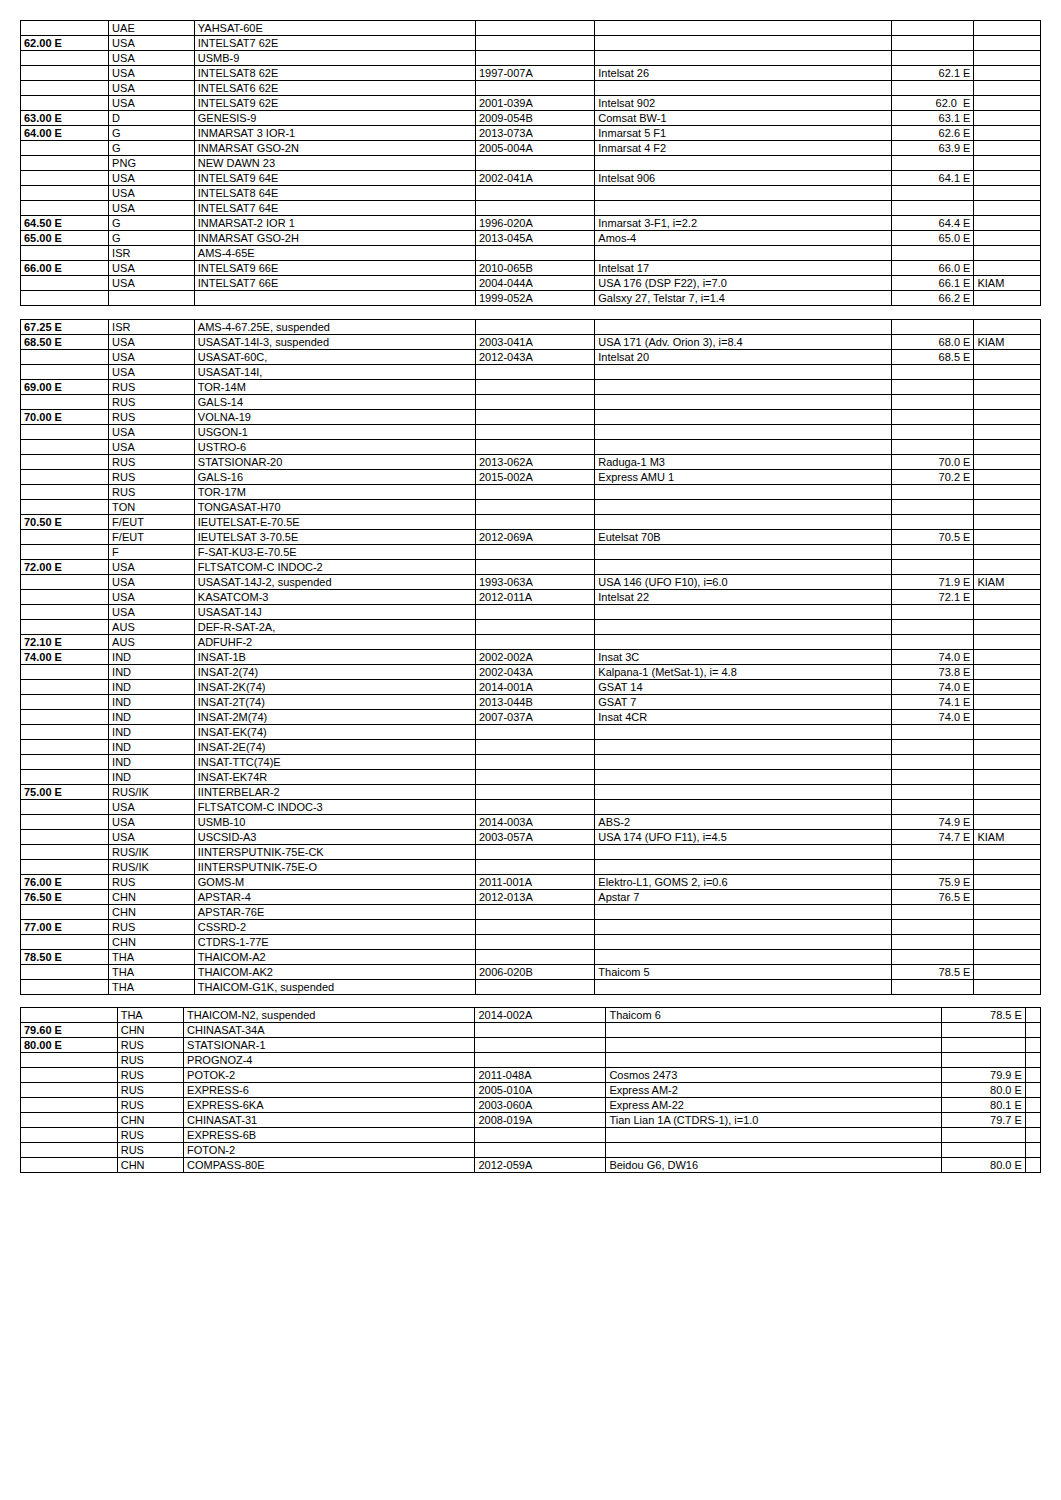| | UAE | YAHSAT-60E | | | | |
| 62.00 E | USA | INTELSAT7 62E | | | | |
| | USA | USMB-9 | | | | |
| | USA | INTELSAT8 62E | 1997-007A | Intelsat 26 | 62.1 E | |
| | USA | INTELSAT6 62E | | | | |
| | USA | INTELSAT9 62E | 2001-039A | Intelsat 902 | 62.0 E | |
| 63.00 E | D | GENESIS-9 | 2009-054B | Comsat BW-1 | 63.1 E | |
| 64.00 E | G | INMARSAT 3 IOR-1 | 2013-073A | Inmarsat 5 F1 | 62.6 E | |
| | G | INMARSAT GSO-2N | 2005-004A | Inmarsat 4 F2 | 63.9 E | |
| | PNG | NEW DAWN 23 | | | | |
| | USA | INTELSAT9 64E | 2002-041A | Intelsat 906 | 64.1 E | |
| | USA | INTELSAT8 64E | | | | |
| | USA | INTELSAT7 64E | | | | |
| 64.50 E | G | INMARSAT-2 IOR 1 | 1996-020A | Inmarsat 3-F1, i=2.2 | 64.4 E | |
| 65.00 E | G | INMARSAT GSO-2H | 2013-045A | Amos-4 | 65.0 E | |
| | ISR | AMS-4-65E | | | | |
| 66.00 E | USA | INTELSAT9 66E | 2010-065B | Intelsat 17 | 66.0 E | |
| | USA | INTELSAT7 66E | 2004-044A | USA 176 (DSP F22), i=7.0 | 66.1 E | KIAM |
| | | | 1999-052A | Galsxy 27, Telstar 7, i=1.4 | 66.2 E | |
| 67.25 E | ISR | AMS-4-67.25E, suspended | | | | |
| 68.50 E | USA | USASAT-14I-3, suspended | 2003-041A | USA 171 (Adv. Orion 3), i=8.4 | 68.0 E | KIAM |
| | USA | USASAT-60C, | 2012-043A | Intelsat 20 | 68.5 E | |
| | USA | USASAT-14I, | | | | |
| 69.00 E | RUS | TOR-14M | | | | |
| | RUS | GALS-14 | | | | |
| 70.00 E | RUS | VOLNA-19 | | | | |
| | USA | USGON-1 | | | | |
| | USA | USTRO-6 | | | | |
| | RUS | STATSIONAR-20 | 2013-062A | Raduga-1 M3 | 70.0 E | |
| | RUS | GALS-16 | 2015-002A | Express AMU 1 | 70.2 E | |
| | RUS | TOR-17M | | | | |
| | TON | TONGASAT-H70 | | | | |
| 70.50 E | F/EUT | IEUTELSAT-E-70.5E | | | | |
| | F/EUT | IEUTELSAT 3-70.5E | 2012-069A | Eutelsat 70B | 70.5 E | |
| | F | F-SAT-KU3-E-70.5E | | | | |
| 72.00 E | USA | FLTSATCOM-C INDOC-2 | | | | |
| | USA | USASAT-14J-2, suspended | 1993-063A | USA 146 (UFO F10), i=6.0 | 71.9 E | KIAM |
| | USA | KASATCOM-3 | 2012-011A | Intelsat 22 | 72.1 E | |
| | USA | USASAT-14J | | | | |
| | AUS | DEF-R-SAT-2A, | | | | |
| 72.10 E | AUS | ADFUHF-2 | | | | |
| 74.00 E | IND | INSAT-1B | 2002-002A | Insat 3C | 74.0 E | |
| | IND | INSAT-2(74) | 2002-043A | Kalpana-1 (MetSat-1), i= 4.8 | 73.8 E | |
| | IND | INSAT-2K(74) | 2014-001A | GSAT 14 | 74.0 E | |
| | IND | INSAT-2T(74) | 2013-044B | GSAT 7 | 74.1 E | |
| | IND | INSAT-2M(74) | 2007-037A | Insat 4CR | 74.0 E | |
| | IND | INSAT-EK(74) | | | | |
| | IND | INSAT-2E(74) | | | | |
| | IND | INSAT-TTC(74)E | | | | |
| | IND | INSAT-EK74R | | | | |
| 75.00 E | RUS/IK | IINTERBELAR-2 | | | | |
| | USA | FLTSATCOM-C INDOC-3 | | | | |
| | USA | USMB-10 | 2014-003A | ABS-2 | 74.9 E | |
| | USA | USCSID-A3 | 2003-057A | USA 174 (UFO F11), i=4.5 | 74.7 E | KIAM |
| | RUS/IK | IINTERSPUTNIK-75E-CK | | | | |
| | RUS/IK | IINTERSPUTNIK-75E-O | | | | |
| 76.00 E | RUS | GOMS-M | 2011-001A | Elektro-L1, GOMS 2, i=0.6 | 75.9 E | |
| 76.50 E | CHN | APSTAR-4 | 2012-013A | Apstar 7 | 76.5 E | |
| | CHN | APSTAR-76E | | | | |
| 77.00 E | RUS | CSSRD-2 | | | | |
| | CHN | CTDRS-1-77E | | | | |
| 78.50 E | THA | THAICOM-A2 | | | | |
| | THA | THAICOM-AK2 | 2006-020B | Thaicom 5 | 78.5 E | |
| | THA | THAICOM-G1K, suspended | | | | |
| | THA | THAICOM-N2, suspended | 2014-002A | Thaicom 6 | 78.5 E | |
| 79.60 E | CHN | CHINASAT-34A | | | | |
| 80.00 E | RUS | STATSIONAR-1 | | | | |
| | RUS | PROGNOZ-4 | | | | |
| | RUS | POTOK-2 | 2011-048A | Cosmos 2473 | 79.9 E | |
| | RUS | EXPRESS-6 | 2005-010A | Express AM-2 | 80.0 E | |
| | RUS | EXPRESS-6KA | 2003-060A | Express AM-22 | 80.1 E | |
| | CHN | CHINASAT-31 | 2008-019A | Tian Lian 1A (CTDRS-1), i=1.0 | 79.7 E | |
| | RUS | EXPRESS-6B | | | | |
| | RUS | FOTON-2 | | | | |
| | CHN | COMPASS-80E | 2012-059A | Beidou G6, DW16 | 80.0 E | |